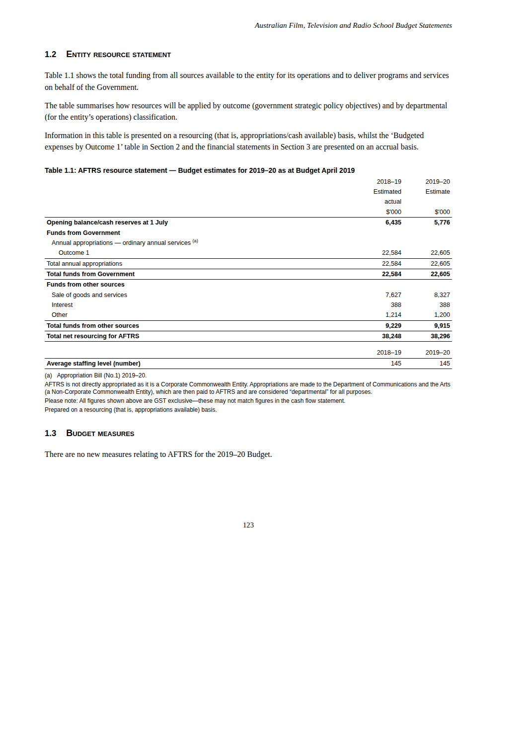Australian Film, Television and Radio School Budget Statements
1.2 Entity resource statement
Table 1.1 shows the total funding from all sources available to the entity for its operations and to deliver programs and services on behalf of the Government.
The table summarises how resources will be applied by outcome (government strategic policy objectives) and by departmental (for the entity’s operations) classification.
Information in this table is presented on a resourcing (that is, appropriations/cash available) basis, whilst the ‘Budgeted expenses by Outcome 1’ table in Section 2 and the financial statements in Section 3 are presented on an accrual basis.
Table 1.1: AFTRS resource statement — Budget estimates for 2019–20 as at Budget April 2019
| | 2018–19 | 2019–20 |
| | Estimated | Estimate |
| | actual | |
| | $'000 | $'000 |
| Opening balance/cash reserves at 1 July | 6,435 | 5,776 |
| Funds from Government | | |
| Annual appropriations — ordinary annual services (a) | | |
| Outcome 1 | 22,584 | 22,605 |
| Total annual appropriations | 22,584 | 22,605 |
| Total funds from Government | 22,584 | 22,605 |
| Funds from other sources | | |
| Sale of goods and services | 7,627 | 8,327 |
| Interest | 388 | 388 |
| Other | 1,214 | 1,200 |
| Total funds from other sources | 9,229 | 9,915 |
| Total net resourcing for AFTRS | 38,248 | 38,296 |
| | 2018–19 | 2019–20 |
| Average staffing level (number) | 145 | 145 |
(a) Appropriation Bill (No.1) 2019–20.
AFTRS is not directly appropriated as it is a Corporate Commonwealth Entity. Appropriations are made to the Department of Communications and the Arts (a Non-Corporate Commonwealth Entity), which are then paid to AFTRS and are considered “departmental” for all purposes.
Please note: All figures shown above are GST exclusive—these may not match figures in the cash flow statement.
Prepared on a resourcing (that is, appropriations available) basis.
1.3 Budget measures
There are no new measures relating to AFTRS for the 2019–20 Budget.
123